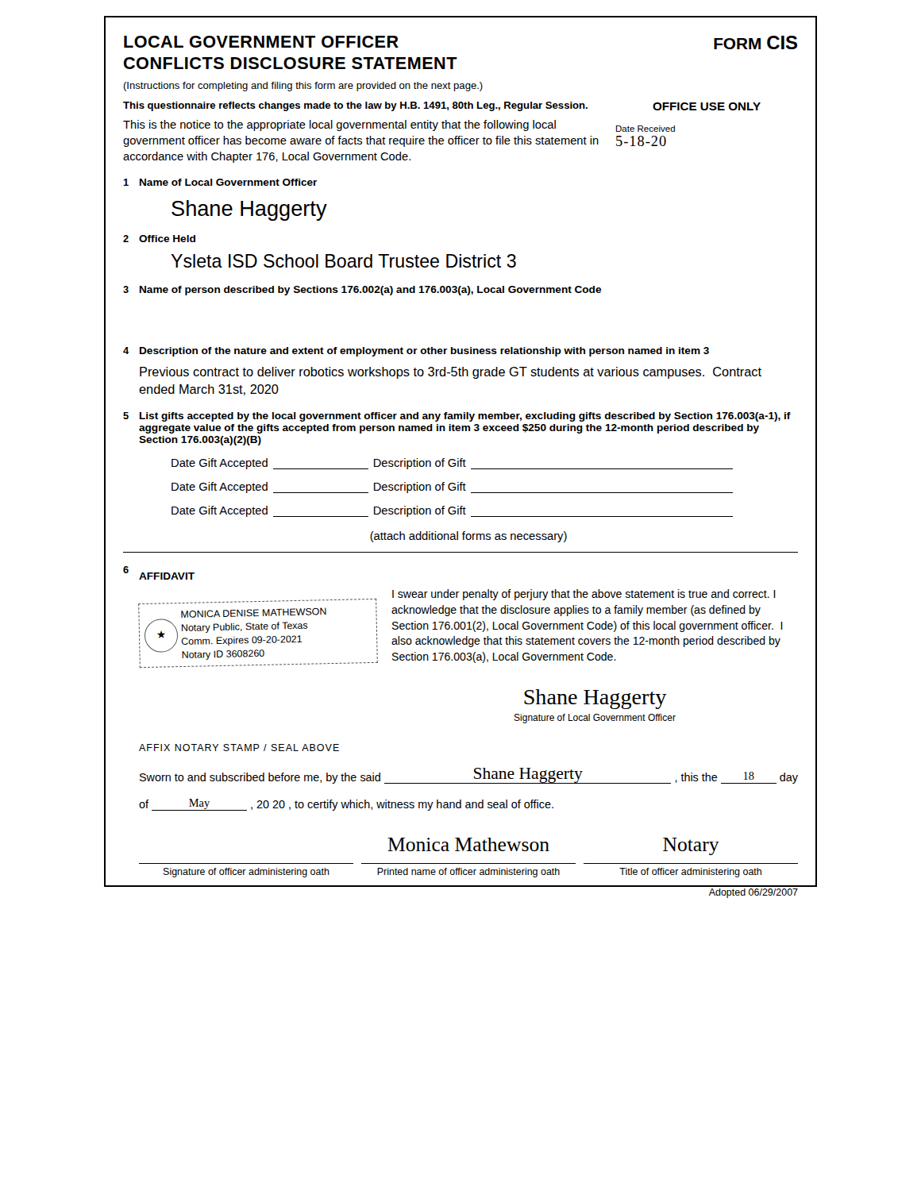LOCAL GOVERNMENT OFFICER
CONFLICTS DISCLOSURE STATEMENT
FORM CIS
(Instructions for completing and filing this form are provided on the next page.)
This questionnaire reflects changes made to the law by H.B. 1491, 80th Leg., Regular Session.
This is the notice to the appropriate local governmental entity that the following local government officer has become aware of facts that require the officer to file this statement in accordance with Chapter 176, Local Government Code.
OFFICE USE ONLY
Date Received
5-18-20
1
Name of Local Government Officer
Shane Haggerty
2
Office Held
Ysleta ISD School Board Trustee District 3
3
Name of person described by Sections 176.002(a) and 176.003(a), Local Government Code
4
Description of the nature and extent of employment or other business relationship with person named in item 3
Previous contract to deliver robotics workshops to 3rd-5th grade GT students at various campuses. Contract ended March 31st, 2020
5
List gifts accepted by the local government officer and any family member, excluding gifts described by Section 176.003(a-1), if aggregate value of the gifts accepted from person named in item 3 exceed $250 during the 12-month period described by Section 176.003(a)(2)(B)
Date Gift Accepted Description of Gift
Date Gift Accepted Description of Gift
Date Gift Accepted Description of Gift
(attach additional forms as necessary)
6
AFFIDAVIT
★
MONICA DENISE MATHEWSON
Notary Public, State of Texas
Comm. Expires 09-20-2021
Notary ID 3608260
I swear under penalty of perjury that the above statement is true and correct. I acknowledge that the disclosure applies to a family member (as defined by Section 176.001(2), Local Government Code) of this local government officer. I also acknowledge that this statement covers the 12-month period described by Section 176.003(a), Local Government Code.
Shane Haggerty
Signature of Local Government Officer
AFFIX NOTARY STAMP / SEAL ABOVE
Sworn to and subscribed before me, by the said Shane Haggerty , this the 18 day
of May , 20 20 , to certify which, witness my hand and seal of office.
Signature of officer administering oath
Monica Mathewson
Printed name of officer administering oath
Notary
Title of officer administering oath
Adopted 06/29/2007